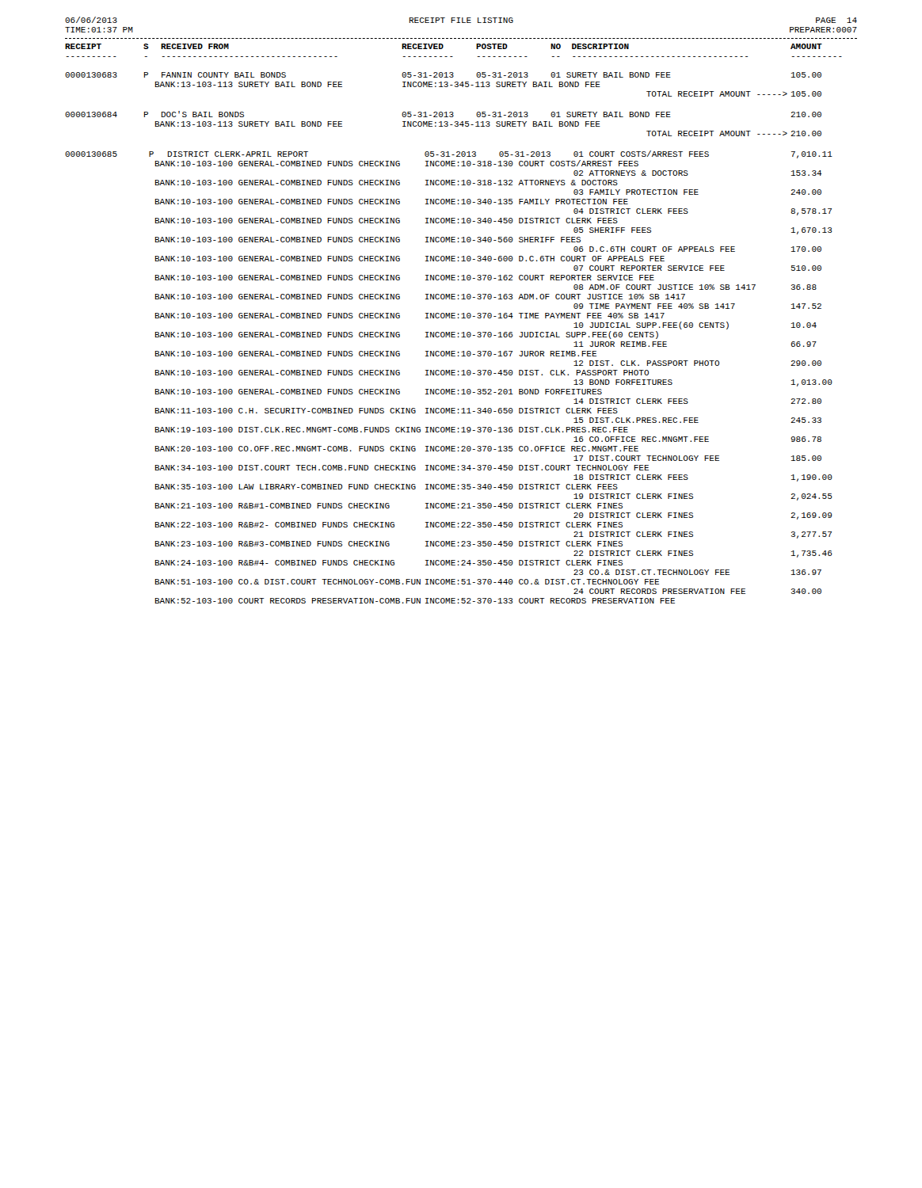06/06/2013
TIME:01:37 PM
RECEIPT FILE LISTING
PAGE 14
PREPARER:0007
| RECEIPT | S | RECEIVED FROM | RECEIVED | POSTED | NO DESCRIPTION | AMOUNT |
| --- | --- | --- | --- | --- | --- | --- |
| ---------- | - | ---------------------------------- | ---------- | ---------- | -- ---------------------------------- | ---------- |
| 0000130683 | P | FANNIN COUNTY BAIL BONDS | 05-31-2013 | 05-31-2013 | 01 SURETY BAIL BOND FEE | 105.00 |
| BANK:13-103-113 SURETY BAIL BOND FEE | INCOME:13-345-113 SURETY BAIL BOND FEE | |
| | TOTAL RECEIPT AMOUNT -----> | 105.00 |
| 0000130684 | P | DOC'S BAIL BONDS | 05-31-2013 | 05-31-2013 | 01 SURETY BAIL BOND FEE | 210.00 |
| BANK:13-103-113 SURETY BAIL BOND FEE | INCOME:13-345-113 SURETY BAIL BOND FEE | |
| | TOTAL RECEIPT AMOUNT -----> | 210.00 |
| 0000130685 | P | DISTRICT CLERK-APRIL REPORT | 05-31-2013 | 05-31-2013 | 01 COURT COSTS/ARREST FEES | 7,010.11 |
| BANK:10-103-100 GENERAL-COMBINED FUNDS CHECKING | INCOME:10-318-130 COURT COSTS/ARREST FEES |
| | 02 ATTORNEYS & DOCTORS | 153.34 |
| BANK:10-103-100 GENERAL-COMBINED FUNDS CHECKING | INCOME:10-318-132 ATTORNEYS & DOCTORS |
| | 03 FAMILY PROTECTION FEE | 240.00 |
| BANK:10-103-100 GENERAL-COMBINED FUNDS CHECKING | INCOME:10-340-135 FAMILY PROTECTION FEE |
| | 04 DISTRICT CLERK FEES | 8,578.17 |
| BANK:10-103-100 GENERAL-COMBINED FUNDS CHECKING | INCOME:10-340-450 DISTRICT CLERK FEES |
| | 05 SHERIFF FEES | 1,670.13 |
| BANK:10-103-100 GENERAL-COMBINED FUNDS CHECKING | INCOME:10-340-560 SHERIFF FEES |
| | 06 D.C.6TH COURT OF APPEALS FEE | 170.00 |
| BANK:10-103-100 GENERAL-COMBINED FUNDS CHECKING | INCOME:10-340-600 D.C.6TH COURT OF APPEALS FEE |
| | 07 COURT REPORTER SERVICE FEE | 510.00 |
| BANK:10-103-100 GENERAL-COMBINED FUNDS CHECKING | INCOME:10-370-162 COURT REPORTER SERVICE FEE |
| | 08 ADM.OF COURT JUSTICE 10% SB 1417 | 36.88 |
| BANK:10-103-100 GENERAL-COMBINED FUNDS CHECKING | INCOME:10-370-163 ADM.OF COURT JUSTICE 10% SB 1417 |
| | 09 TIME PAYMENT FEE 40% SB 1417 | 147.52 |
| BANK:10-103-100 GENERAL-COMBINED FUNDS CHECKING | INCOME:10-370-164 TIME PAYMENT FEE 40% SB 1417 |
| | 10 JUDICIAL SUPP.FEE(60 CENTS) | 10.04 |
| BANK:10-103-100 GENERAL-COMBINED FUNDS CHECKING | INCOME:10-370-166 JUDICIAL SUPP.FEE(60 CENTS) |
| | 11 JUROR REIMB.FEE | 66.97 |
| BANK:10-103-100 GENERAL-COMBINED FUNDS CHECKING | INCOME:10-370-167 JUROR REIMB.FEE |
| | 12 DIST. CLK. PASSPORT PHOTO | 290.00 |
| BANK:10-103-100 GENERAL-COMBINED FUNDS CHECKING | INCOME:10-370-450 DIST. CLK. PASSPORT PHOTO |
| | 13 BOND FORFEITURES | 1,013.00 |
| BANK:10-103-100 GENERAL-COMBINED FUNDS CHECKING | INCOME:10-352-201 BOND FORFEITURES |
| | 14 DISTRICT CLERK FEES | 272.80 |
| BANK:11-103-100 C.H. SECURITY-COMBINED FUNDS CKING | INCOME:11-340-650 DISTRICT CLERK FEES |
| | 15 DIST.CLK.PRES.REC.FEE | 245.33 |
| BANK:19-103-100 DIST.CLK.REC.MNGMT-COMB.FUNDS CKING | INCOME:19-370-136 DIST.CLK.PRES.REC.FEE |
| | 16 CO.OFFICE REC.MNGMT.FEE | 986.78 |
| BANK:20-103-100 CO.OFF.REC.MNGMT-COMB. FUNDS CKING | INCOME:20-370-135 CO.OFFICE REC.MNGMT.FEE |
| | 17 DIST.COURT TECHNOLOGY FEE | 185.00 |
| BANK:34-103-100 DIST.COURT TECH.COMB.FUND CHECKING | INCOME:34-370-450 DIST.COURT TECHNOLOGY FEE |
| | 18 DISTRICT CLERK FEES | 1,190.00 |
| BANK:35-103-100 LAW LIBRARY-COMBINED FUND CHECKING | INCOME:35-340-450 DISTRICT CLERK FEES |
| | 19 DISTRICT CLERK FINES | 2,024.55 |
| BANK:21-103-100 R&B#1-COMBINED FUNDS CHECKING | INCOME:21-350-450 DISTRICT CLERK FINES |
| | 20 DISTRICT CLERK FINES | 2,169.09 |
| BANK:22-103-100 R&B#2- COMBINED FUNDS CHECKING | INCOME:22-350-450 DISTRICT CLERK FINES |
| | 21 DISTRICT CLERK FINES | 3,277.57 |
| BANK:23-103-100 R&B#3-COMBINED FUNDS CHECKING | INCOME:23-350-450 DISTRICT CLERK FINES |
| | 22 DISTRICT CLERK FINES | 1,735.46 |
| BANK:24-103-100 R&B#4- COMBINED FUNDS CHECKING | INCOME:24-350-450 DISTRICT CLERK FINES |
| | 23 CO.& DIST.CT.TECHNOLOGY FEE | 136.97 |
| BANK:51-103-100 CO.& DIST.COURT TECHNOLOGY-COMB.FUN | INCOME:51-370-440 CO.& DIST.CT.TECHNOLOGY FEE |
| | 24 COURT RECORDS PRESERVATION FEE | 340.00 |
| BANK:52-103-100 COURT RECORDS PRESERVATION-COMB.FUN | INCOME:52-370-133 COURT RECORDS PRESERVATION FEE |